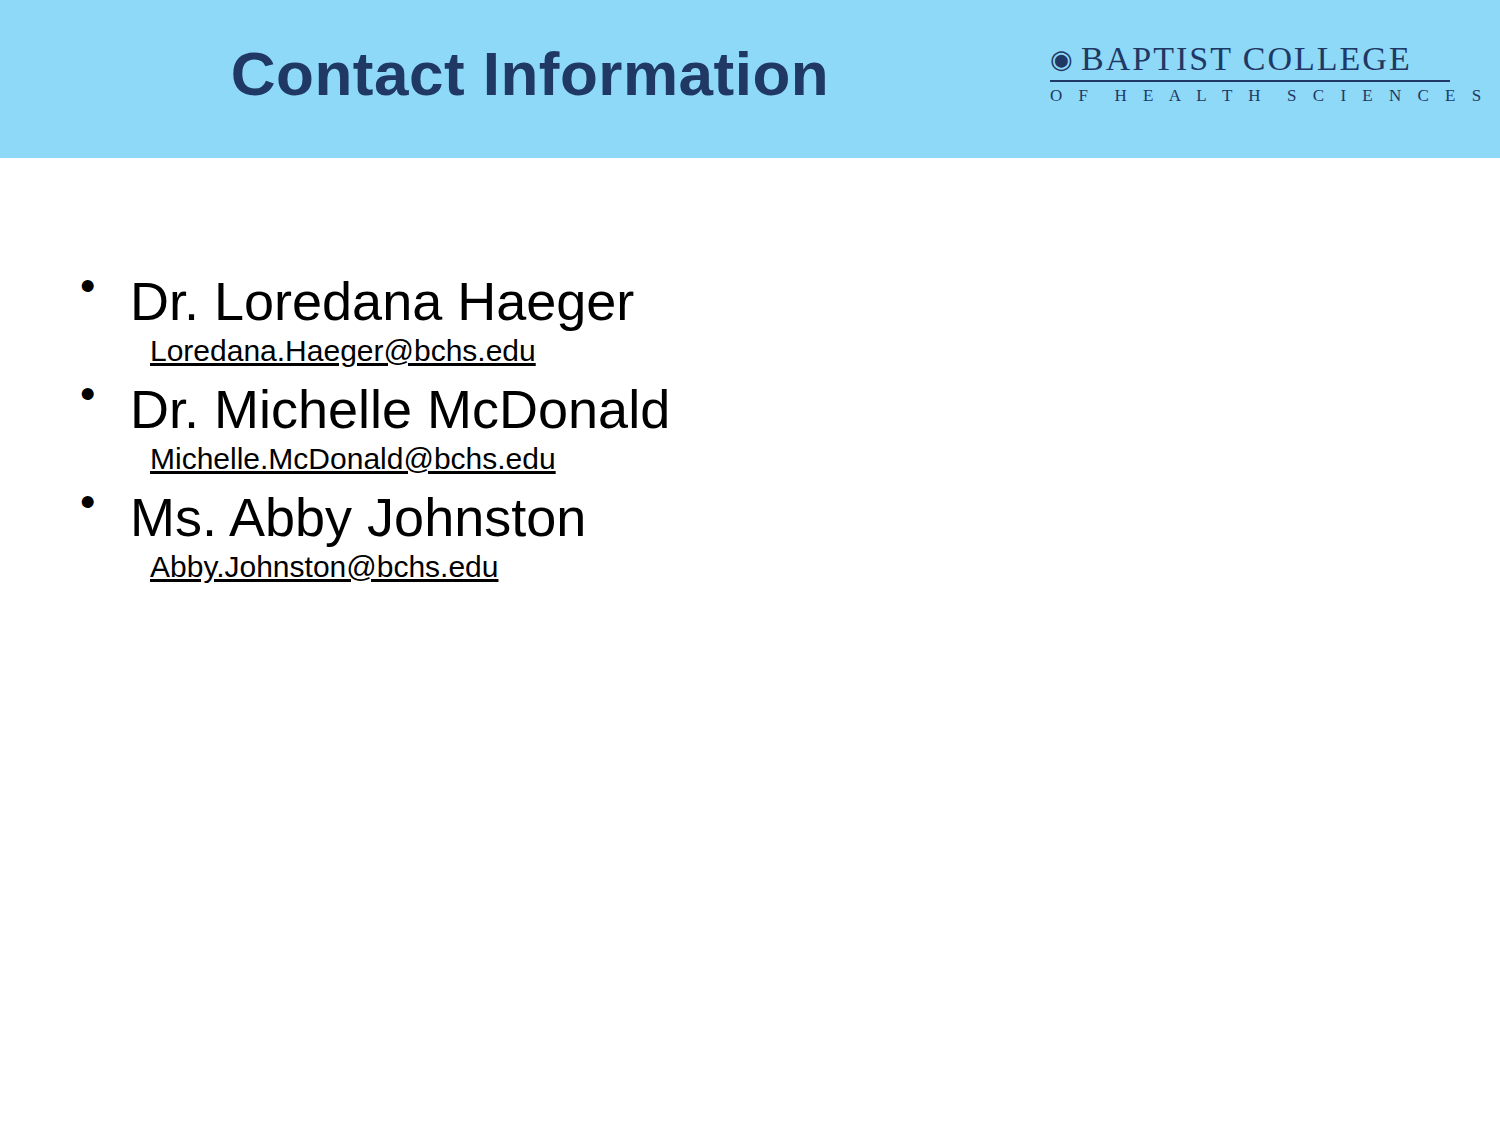Contact Information
◉BAPTIST COLLEGE
O F H E A L T H S C I E N C E S
Dr. Loredana Haeger
Loredana.Haeger@bchs.edu
Dr. Michelle McDonald
Michelle.McDonald@bchs.edu
Ms. Abby Johnston
Abby.Johnston@bchs.edu